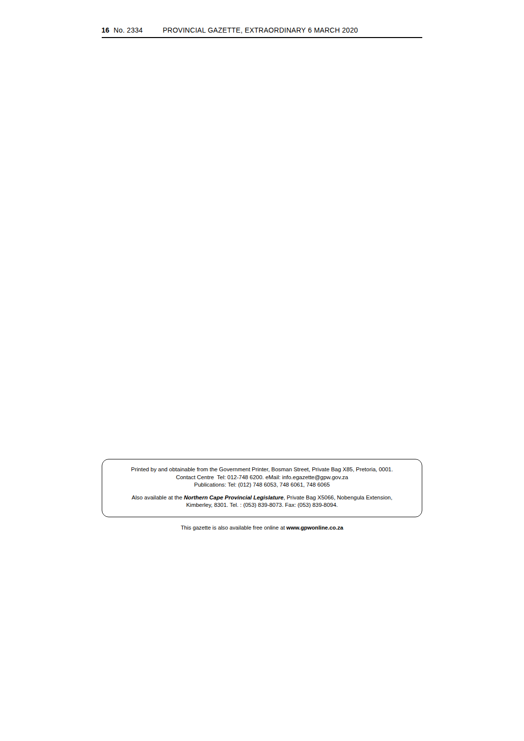16 No. 2334PROVINCIAL GAZETTE, EXTRAORDINARY 6 MARCH 2020
Printed by and obtainable from the Government Printer, Bosman Street, Private Bag X85, Pretoria, 0001.
Contact Centre Tel: 012-748 6200. eMail: info.egazette@gpw.gov.za
Publications: Tel: (012) 748 6053, 748 6061, 748 6065
Also available at the Northern Cape Provincial Legislature, Private Bag X5066, Nobengula Extension,
Kimberley, 8301. Tel. : (053) 839-8073. Fax: (053) 839-8094.
This gazette is also available free online at www.gpwonline.co.za